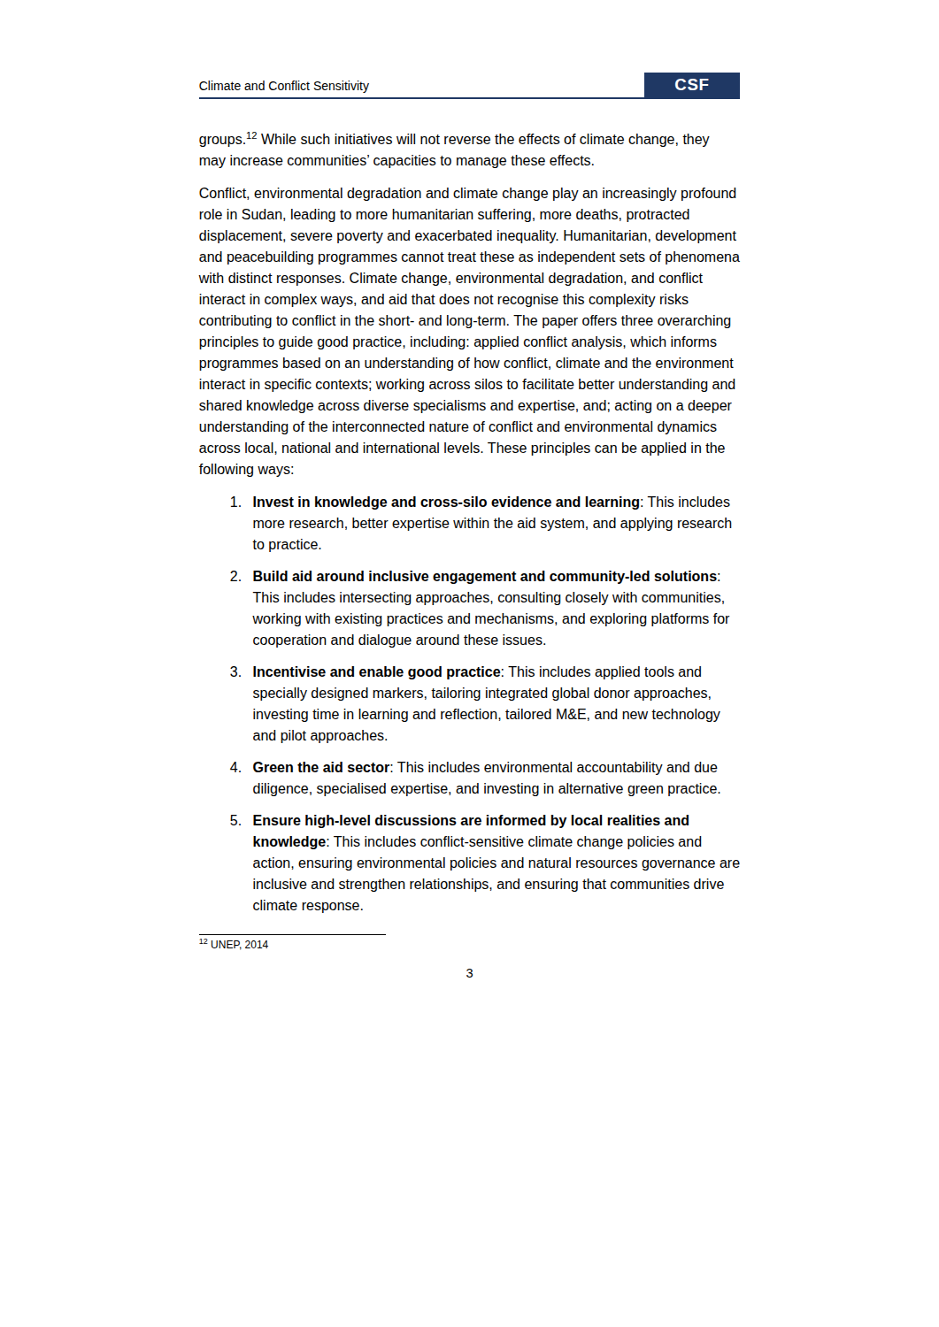Climate and Conflict Sensitivity
CSF
groups.12 While such initiatives will not reverse the effects of climate change, they may increase communities’ capacities to manage these effects.
Conflict, environmental degradation and climate change play an increasingly profound role in Sudan, leading to more humanitarian suffering, more deaths, protracted displacement, severe poverty and exacerbated inequality. Humanitarian, development and peacebuilding programmes cannot treat these as independent sets of phenomena with distinct responses. Climate change, environmental degradation, and conflict interact in complex ways, and aid that does not recognise this complexity risks contributing to conflict in the short- and long-term. The paper offers three overarching principles to guide good practice, including: applied conflict analysis, which informs programmes based on an understanding of how conflict, climate and the environment interact in specific contexts; working across silos to facilitate better understanding and shared knowledge across diverse specialisms and expertise, and; acting on a deeper understanding of the interconnected nature of conflict and environmental dynamics across local, national and international levels. These principles can be applied in the following ways:
Invest in knowledge and cross-silo evidence and learning: This includes more research, better expertise within the aid system, and applying research to practice.
Build aid around inclusive engagement and community-led solutions: This includes intersecting approaches, consulting closely with communities, working with existing practices and mechanisms, and exploring platforms for cooperation and dialogue around these issues.
Incentivise and enable good practice: This includes applied tools and specially designed markers, tailoring integrated global donor approaches, investing time in learning and reflection, tailored M&E, and new technology and pilot approaches.
Green the aid sector: This includes environmental accountability and due diligence, specialised expertise, and investing in alternative green practice.
Ensure high-level discussions are informed by local realities and knowledge: This includes conflict-sensitive climate change policies and action, ensuring environmental policies and natural resources governance are inclusive and strengthen relationships, and ensuring that communities drive climate response.
12 UNEP, 2014
3